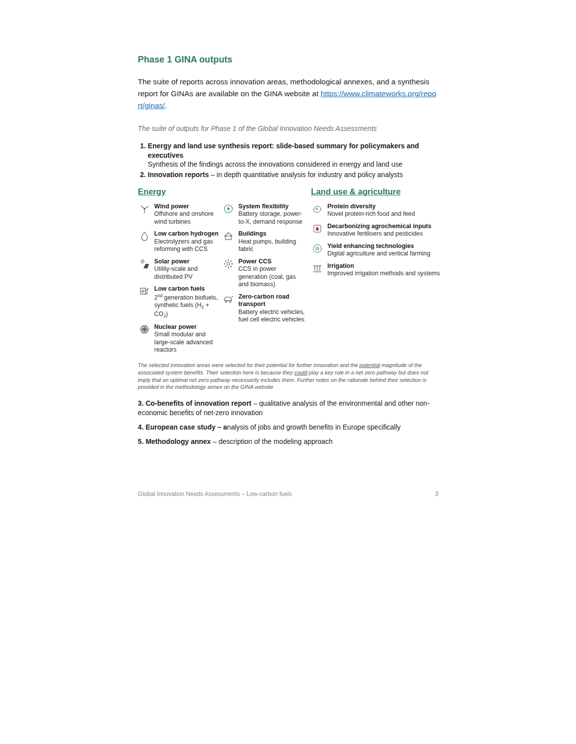Phase 1 GINA outputs
The suite of reports across innovation areas, methodological annexes, and a synthesis report for GINAs are available on the GINA website at https://www.climateworks.org/report/ginas/.
The suite of outputs for Phase 1 of the Global Innovation Needs Assessments
Energy and land use synthesis report: slide-based summary for policymakers and executives Synthesis of the findings across the innovations considered in energy and land use
Innovation reports – in depth quantitative analysis for industry and policy analysts
Energy
Wind power Offshore and onshore wind turbines
Low carbon hydrogen Electrolyzers and gas reforming with CCS
Solar power Utility-scale and distributed PV
Low carbon fuels 2nd generation biofuels, synthetic fuels (H2 + CO2)
Nuclear power Small modular and large-scale advanced reactors
System flexibility Battery storage, power-to-X, demand response
Buildings Heat pumps, building fabric
Power CCS CCS in power generation (coal, gas and biomass)
Zero-carbon road transport Battery electric vehicles, fuel cell electric vehicles
Land use & agriculture
Protein diversity Novel protein-rich food and feed
Decarbonizing agrochemical inputs Innovative fertilisers and pesticides
Yield enhancing technologies Digital agriculture and vertical farming
Irrigation Improved irrigation methods and systems
The selected innovation areas were selected for their potential for further innovation and the potential magnitude of the associated system benefits. Their selection here is because they could play a key role in a net zero pathway but does not imply that an optimal net zero pathway necessarily includes them. Further notes on the rationale behind their selection is provided in the methodology annex on the GINA website
3. Co-benefits of innovation report – qualitative analysis of the environmental and other non-economic benefits of net-zero innovation
4. European case study – analysis of jobs and growth benefits in Europe specifically
5. Methodology annex – description of the modeling approach
Global Innovation Needs Assessments – Low-carbon fuels 3